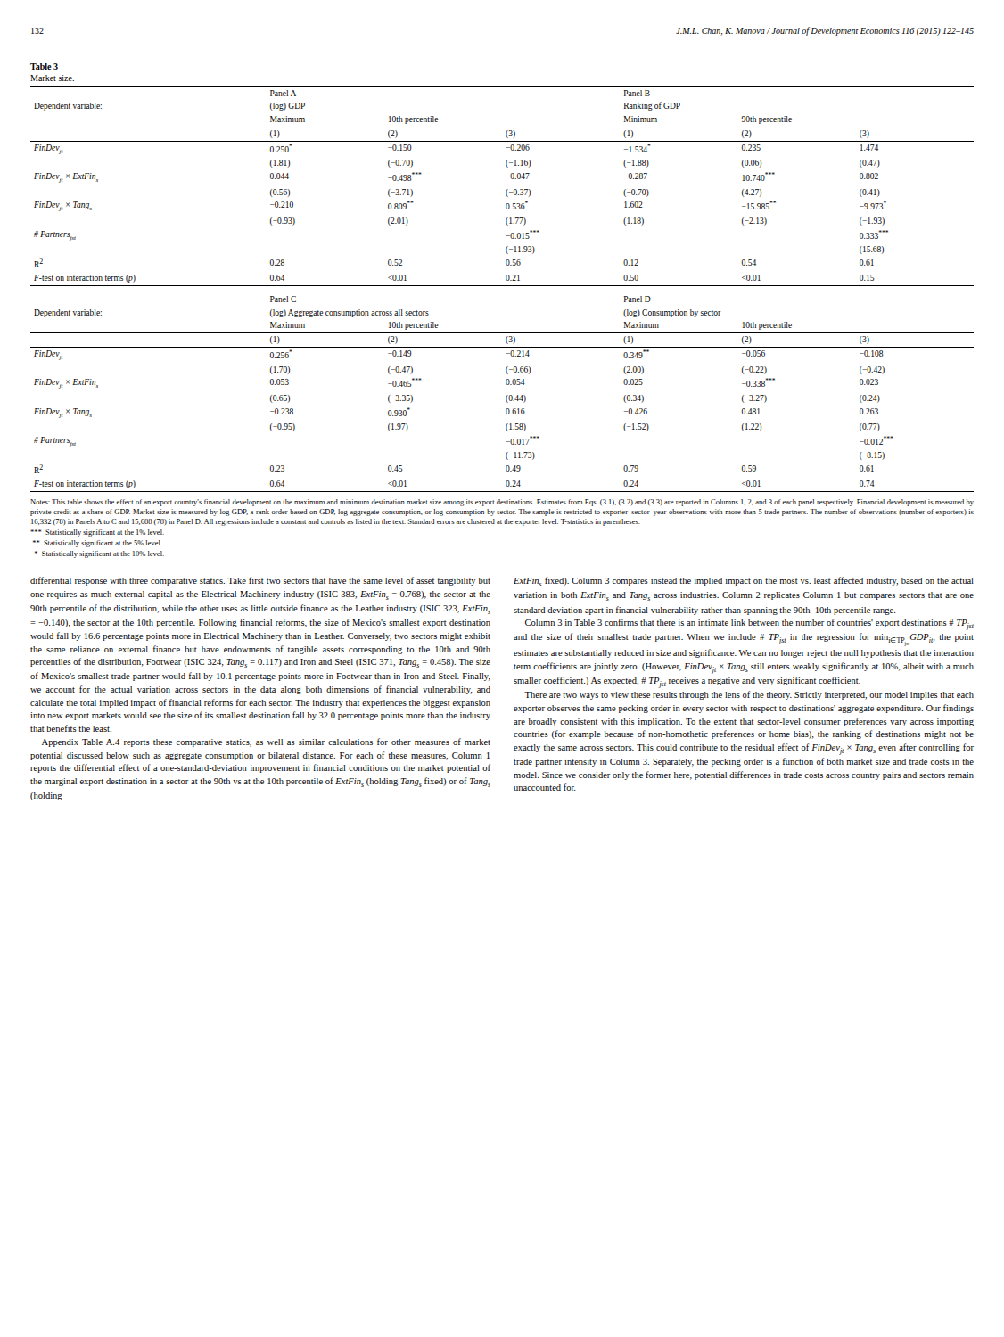132 J.M.L. Chan, K. Manova / Journal of Development Economics 116 (2015) 122–145
Table 3 Market size.
| | Panel A | Panel B |
| Dependent variable: | (log) GDP | Ranking of GDP |
| | Maximum | 10th percentile | Minimum | 90th percentile |
| | (1) | (2) | (3) | (1) | (2) | (3) |
| FinDev jt | 0.250 * | −0.150 | −0.206 | −1.534 * | 0.235 | 1.474 |
| | (1.81) | (−0.70) | (−1.16) | (−1.88) | (0.06) | (0.47) |
| FinDev jt × ExtFin s | 0.044 | −0.498 *** | −0.047 | −0.287 | 10.740 *** | 0.802 |
| | (0.56) | (−3.71) | (−0.37) | (−0.70) | (4.27) | (0.41) |
| FinDev jt × Tang s | −0.210 | 0.809 ** | 0.536 * | 1.602 | −15.985 ** | −9.973 * |
| | (−0.93) | (2.01) | (1.77) | (1.18) | (−2.13) | (−1.93) |
| # Partners jst | | | −0.015 *** | | | 0.333 *** |
| | | | (−11.93) | | | (15.68) |
| R 2 | 0.28 | 0.52 | 0.56 | 0.12 | 0.54 | 0.61 |
| F -test on interaction terms ( p ) | 0.64 | <0.01 | 0.21 | 0.50 | <0.01 | 0.15 |
| | Panel C | Panel D |
| Dependent variable: | (log) Aggregate consumption across all sectors | (log) Consumption by sector |
| | Maximum | 10th percentile | Maximum | 10th percentile |
| | (1) | (2) | (3) | (1) | (2) | (3) |
| FinDev jt | 0.256 * | −0.149 | −0.214 | 0.349 ** | −0.056 | −0.108 |
| | (1.70) | (−0.47) | (−0.66) | (2.00) | (−0.22) | (−0.42) |
| FinDev jt × ExtFin s | 0.053 | −0.465 *** | 0.054 | 0.025 | −0.338 *** | 0.023 |
| | (0.65) | (−3.35) | (0.44) | (0.34) | (−3.27) | (0.24) |
| FinDev jt × Tang s | −0.238 | 0.930 * | 0.616 | −0.426 | 0.481 | 0.263 |
| | (−0.95) | (1.97) | (1.58) | (−1.52) | (1.22) | (0.77) |
| # Partners jst | | | −0.017 *** | | | −0.012 *** |
| | | | (−11.73) | | | (−8.15) |
| R 2 | 0.23 | 0.45 | 0.49 | 0.79 | 0.59 | 0.61 |
| F -test on interaction terms ( p ) | 0.64 | <0.01 | 0.24 | 0.24 | <0.01 | 0.74 |
Notes: This table shows the effect of an export country's financial development on the maximum and minimum destination market size among its export destinations. Estimates from Eqs. (3.1), (3.2) and (3.3) are reported in Columns 1, 2, and 3 of each panel respectively. Financial development is measured by private credit as a share of GDP. Market size is measured by log GDP, a rank order based on GDP, log aggregate consumption, or log consumption by sector. The sample is restricted to exporter–sector–year observations with more than 5 trade partners. The number of observations (number of exporters) is 16,332 (78) in Panels A to C and 15,688 (78) in Panel D. All regressions include a constant and controls as listed in the text. Standard errors are clustered at the exporter level. T-statistics in parentheses.
*** Statistically significant at the 1% level.
** Statistically significant at the 5% level.
* Statistically significant at the 10% level.
differential response with three comparative statics. Take first two sectors that have the same level of asset tangibility but one requires as much external capital as the Electrical Machinery industry (ISIC 383, ExtFins = 0.768), the sector at the 90th percentile of the distribution, while the other uses as little outside finance as the Leather industry (ISIC 323, ExtFins = −0.140), the sector at the 10th percentile. Following financial reforms, the size of Mexico's smallest export destination would fall by 16.6 percentage points more in Electrical Machinery than in Leather. Conversely, two sectors might exhibit the same reliance on external finance but have endowments of tangible assets corresponding to the 10th and 90th percentiles of the distribution, Footwear (ISIC 324, Tangs = 0.117) and Iron and Steel (ISIC 371, Tangs = 0.458). The size of Mexico's smallest trade partner would fall by 10.1 percentage points more in Footwear than in Iron and Steel. Finally, we account for the actual variation across sectors in the data along both dimensions of financial vulnerability, and calculate the total implied impact of financial reforms for each sector. The industry that experiences the biggest expansion into new export markets would see the size of its smallest destination fall by 32.0 percentage points more than the industry that benefits the least.
Appendix Table A.4 reports these comparative statics, as well as similar calculations for other measures of market potential discussed below such as aggregate consumption or bilateral distance. For each of these measures, Column 1 reports the differential effect of a one-standard-deviation improvement in financial conditions on the market potential of the marginal export destination in a sector at the 90th vs at the 10th percentile of ExtFins (holding Tangs fixed) or of Tangs (holding
ExtFins fixed). Column 3 compares instead the implied impact on the most vs. least affected industry, based on the actual variation in both ExtFins and Tangs across industries. Column 2 replicates Column 1 but compares sectors that are one standard deviation apart in financial vulnerability rather than spanning the 90th–10th percentile range.
Column 3 in Table 3 confirms that there is an intimate link between the number of countries' export destinations # TPjst and the size of their smallest trade partner. When we include # TPjst in the regression for mini∈TPjst GDPit, the point estimates are substantially reduced in size and significance. We can no longer reject the null hypothesis that the interaction term coefficients are jointly zero. (However, FinDevjt × Tangs still enters weakly significantly at 10%, albeit with a much smaller coefficient.) As expected, # TPjst receives a negative and very significant coefficient.
There are two ways to view these results through the lens of the theory. Strictly interpreted, our model implies that each exporter observes the same pecking order in every sector with respect to destinations' aggregate expenditure. Our findings are broadly consistent with this implication. To the extent that sector-level consumer preferences vary across importing countries (for example because of non-homothetic preferences or home bias), the ranking of destinations might not be exactly the same across sectors. This could contribute to the residual effect of FinDevjt × Tangs even after controlling for trade partner intensity in Column 3. Separately, the pecking order is a function of both market size and trade costs in the model. Since we consider only the former here, potential differences in trade costs across country pairs and sectors remain unaccounted for.